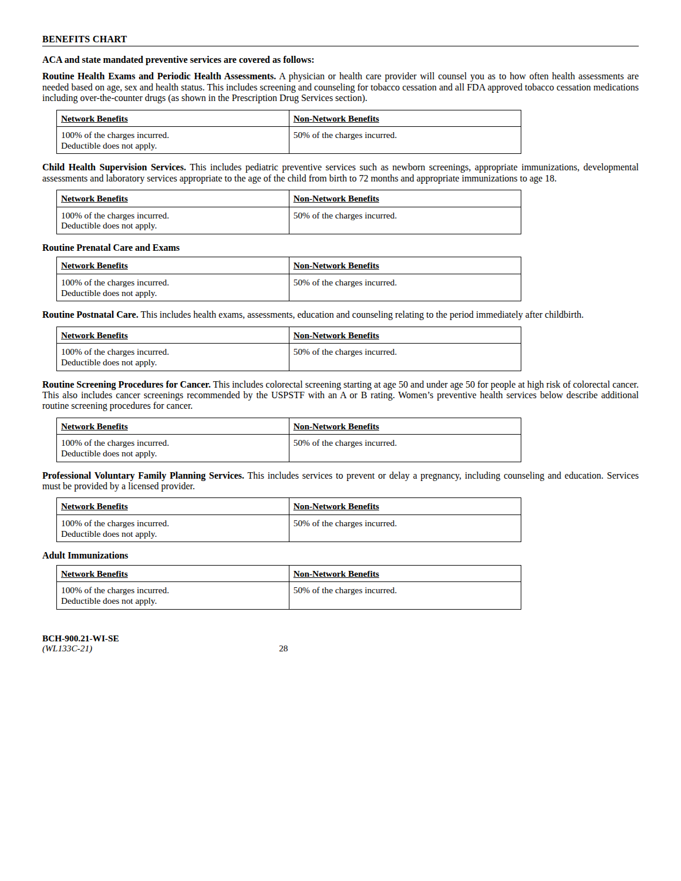BENEFITS CHART
ACA and state mandated preventive services are covered as follows:
Routine Health Exams and Periodic Health Assessments. A physician or health care provider will counsel you as to how often health assessments are needed based on age, sex and health status. This includes screening and counseling for tobacco cessation and all FDA approved tobacco cessation medications including over-the-counter drugs (as shown in the Prescription Drug Services section).
| Network Benefits | Non-Network Benefits |
| 100% of the charges incurred. Deductible does not apply. | 50% of the charges incurred. |
Child Health Supervision Services. This includes pediatric preventive services such as newborn screenings, appropriate immunizations, developmental assessments and laboratory services appropriate to the age of the child from birth to 72 months and appropriate immunizations to age 18.
| Network Benefits | Non-Network Benefits |
| 100% of the charges incurred. Deductible does not apply. | 50% of the charges incurred. |
Routine Prenatal Care and Exams
| Network Benefits | Non-Network Benefits |
| 100% of the charges incurred. Deductible does not apply. | 50% of the charges incurred. |
Routine Postnatal Care. This includes health exams, assessments, education and counseling relating to the period immediately after childbirth.
| Network Benefits | Non-Network Benefits |
| 100% of the charges incurred. Deductible does not apply. | 50% of the charges incurred. |
Routine Screening Procedures for Cancer. This includes colorectal screening starting at age 50 and under age 50 for people at high risk of colorectal cancer. This also includes cancer screenings recommended by the USPSTF with an A or B rating. Women’s preventive health services below describe additional routine screening procedures for cancer.
| Network Benefits | Non-Network Benefits |
| 100% of the charges incurred. Deductible does not apply. | 50% of the charges incurred. |
Professional Voluntary Family Planning Services. This includes services to prevent or delay a pregnancy, including counseling and education. Services must be provided by a licensed provider.
| Network Benefits | Non-Network Benefits |
| 100% of the charges incurred. Deductible does not apply. | 50% of the charges incurred. |
Adult Immunizations
| Network Benefits | Non-Network Benefits |
| 100% of the charges incurred. Deductible does not apply. | 50% of the charges incurred. |
BCH-900.21-WI-SE
(WL133C-21) 28